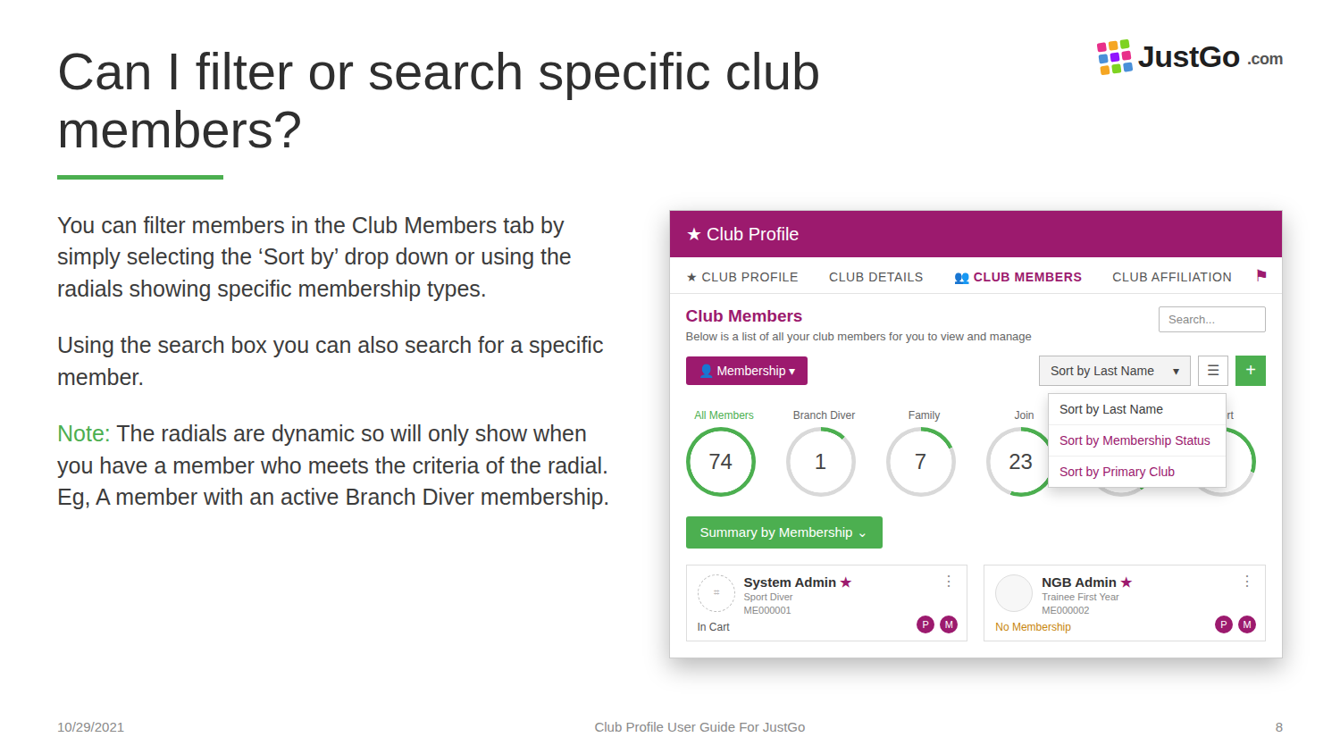JustGo.com
Can I filter or search specific club members?
You can filter members in the Club Members tab by simply selecting the ‘Sort by’ drop down or using the radials showing specific membership types.
Using the search box you can also search for a specific member.
Note: The radials are dynamic so will only show when you have a member who meets the criteria of the radial. Eg, A member with an active Branch Diver membership.
★ Club Profile
★ CLUB PROFILE CLUB DETAILS 👥 CLUB MEMBERS CLUB AFFILIATION ⚑
Club Members
Below is a list of all your club members for you to view and manage
Search...
👤 Membership ▾
Sort by Last Name ▾
☰
+
Sort by Last Name
Sort by Membership Status
Sort by Primary Club
All Members
74
Branch Diver
1
Family
7
Join
23
11
hort
5
Summary by Membership ⌄
⌗
System Admin ★
Sport Diver
ME000001
⋮
In Cart
PM
NGB Admin ★
Trainee First Year
ME000002
⋮
No Membership
PM
10/29/2021
Club Profile User Guide For JustGo
8